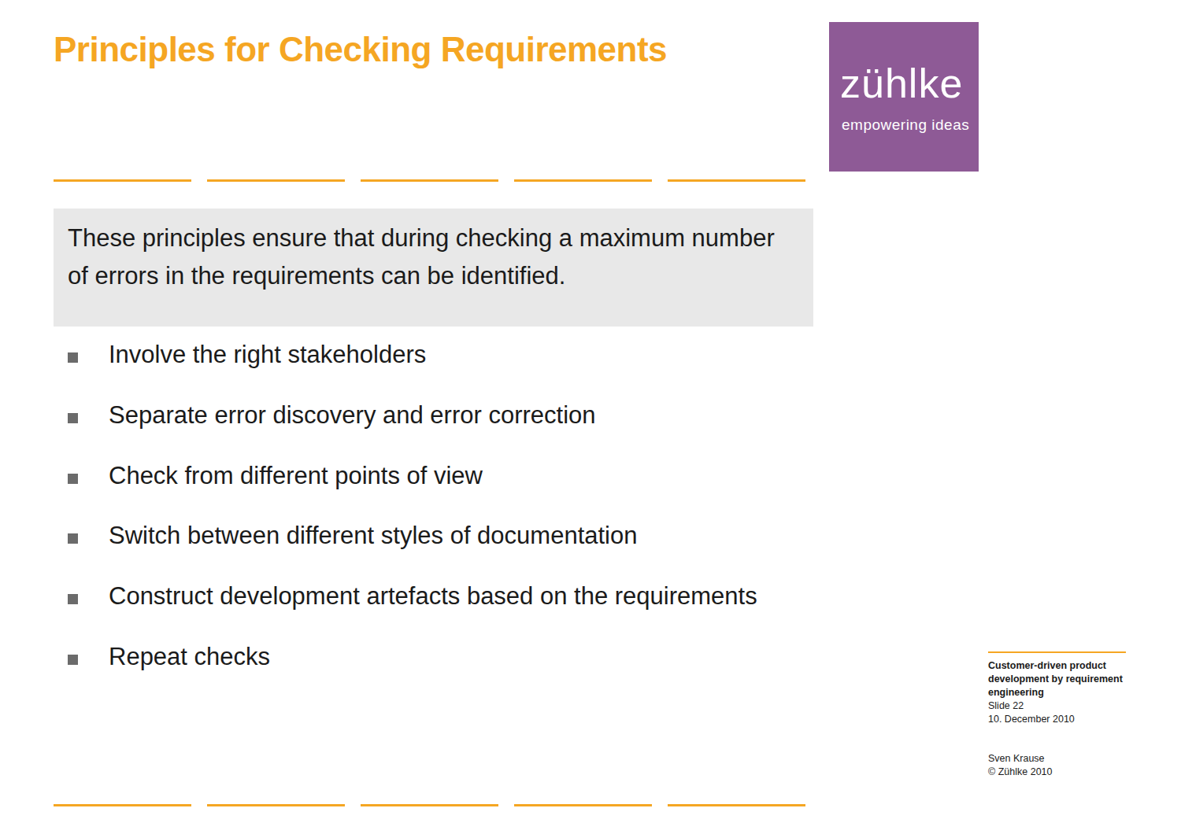Principles for Checking Requirements
zühlke
empowering ideas
These principles ensure that during checking a maximum number of errors in the requirements can be identified.
Involve the right stakeholders
Separate error discovery and error correction
Check from different points of view
Switch between different styles of documentation
Construct development artefacts based on the requirements
Repeat checks
Customer-driven product development by requirement engineering
Slide 22
10. December 2010
Sven Krause
© Zühlke 2010